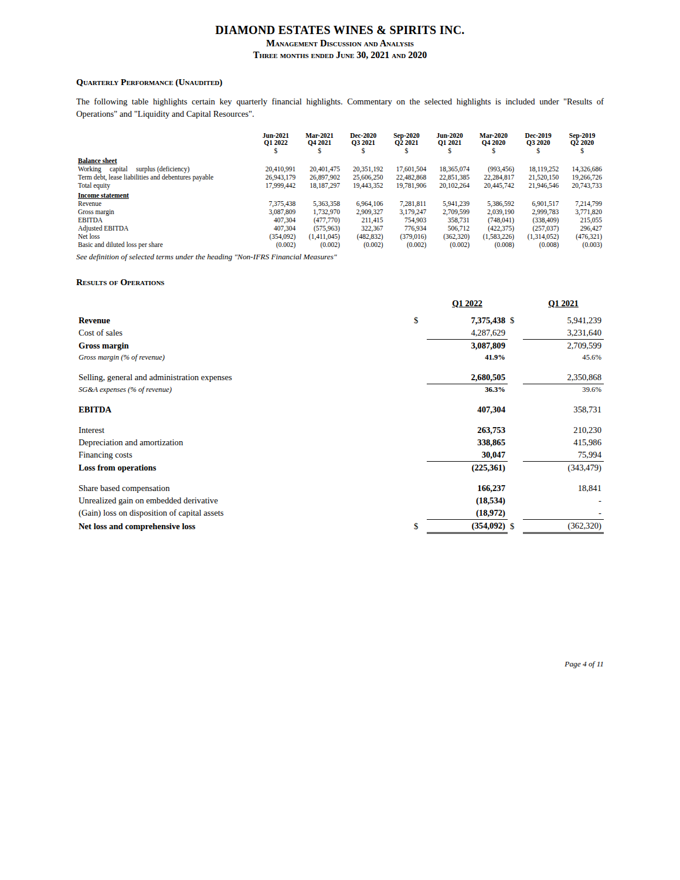DIAMOND ESTATES WINES & SPIRITS INC.
Management Discussion and Analysis
Three months ended June 30, 2021 and 2020
Quarterly Performance (Unaudited)
The following table highlights certain key quarterly financial highlights. Commentary on the selected highlights is included under "Results of Operations" and "Liquidity and Capital Resources".
| | Jun-2021 Q1 2022 | Mar-2021 Q4 2021 | Dec-2020 Q3 2021 | Sep-2020 Q2 2021 | Jun-2020 Q1 2021 | Mar-2020 Q4 2020 | Dec-2019 Q3 2020 | Sep-2019 Q2 2020 |
| --- | --- | --- | --- | --- | --- | --- | --- | --- |
| | $ | $ | $ | $ | $ | $ | $ | $ |
| Balance sheet |
| Working capital surplus (deficiency) | 20,410,991 | 20,401,475 | 20,351,192 | 17,601,504 | 18,365,074 | (993,456) | 18,119,252 | 14,326,686 |
| Term debt, lease liabilities and debentures payable | 26,943,179 | 26,897,902 | 25,606,250 | 22,482,868 | 22,851,385 | 22,284,817 | 21,520,150 | 19,266,726 |
| Total equity | 17,999,442 | 18,187,297 | 19,443,352 | 19,781,906 | 20,102,264 | 20,445,742 | 21,946,546 | 20,743,733 |
| Income statement |
| Revenue | 7,375,438 | 5,363,358 | 6,964,106 | 7,281,811 | 5,941,239 | 5,386,592 | 6,901,517 | 7,214,799 |
| Gross margin | 3,087,809 | 1,732,970 | 2,909,327 | 3,179,247 | 2,709,599 | 2,039,190 | 2,999,783 | 3,771,820 |
| EBITDA | 407,304 | (477,770) | 211,415 | 754,903 | 358,731 | (748,041) | (338,409) | 215,055 |
| Adjusted EBITDA | 407,304 | (575,963) | 322,367 | 776,934 | 506,712 | (422,375) | (257,037) | 296,427 |
| Net loss | (354,092) | (1,411,045) | (482,832) | (379,016) | (362,320) | (1,583,226) | (1,314,052) | (476,321) |
| Basic and diluted loss per share | (0.002) | (0.002) | (0.002) | (0.002) | (0.002) | (0.008) | (0.008) | (0.003) |
See definition of selected terms under the heading "Non-IFRS Financial Measures"
Results of Operations
| | | | Q1 2022 | | Q1 2021 |
| Revenue | | $ | 7,375,438 | $ | 5,941,239 |
| Cost of sales | | | 4,287,629 | | 3,231,640 |
| Gross margin | | | 3,087,809 | | 2,709,599 |
| Gross margin (% of revenue) | | | 41.9% | | 45.6% |
| Selling, general and administration expenses | | | 2,680,505 | | 2,350,868 |
| SG&A expenses (% of revenue) | | | 36.3% | | 39.6% |
| EBITDA | | | 407,304 | | 358,731 |
| Interest | | | 263,753 | | 210,230 |
| Depreciation and amortization | | | 338,865 | | 415,986 |
| Financing costs | | | 30,047 | | 75,994 |
| Loss from operations | | | (225,361) | | (343,479) |
| Share based compensation | | | 166,237 | | 18,841 |
| Unrealized gain on embedded derivative | | | (18,534) | | - |
| (Gain) loss on disposition of capital assets | | | (18,972) | | - |
| Net loss and comprehensive loss | | $ | (354,092) | $ | (362,320) |
Page 4 of 11